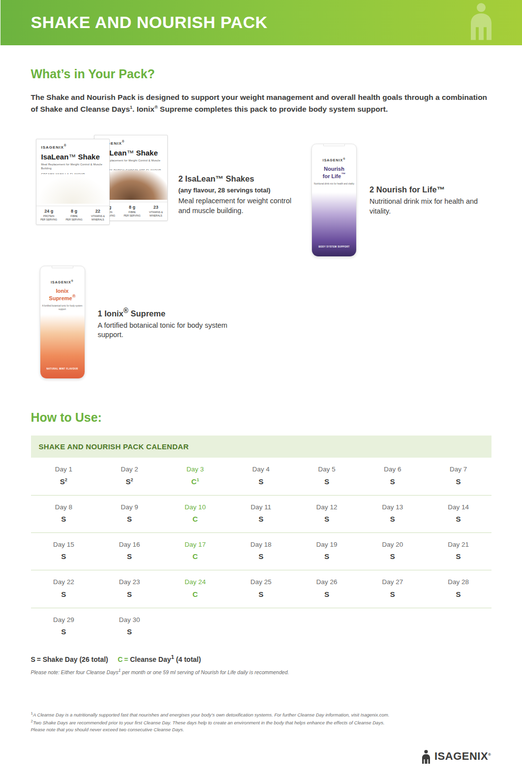Shake and Nourish Pack
What’s in Your Pack?
The Shake and Nourish Pack is designed to support your weight management and overall health goals through a combination of Shake and Cleanse Days1. Ionix® Supreme completes this pack to provide body system support.
ISAGENIX®
IsaLean™ Shake
Meal Replacement for Weight Control & Muscle Building
CREAMY DUTCH CHOCOLATE FLAVOUR
24 g PROTEIN
PER SERVING
8 g FIBRE
PER SERVING
23 VITAMINS &
MINERALS
ISAGENIX®
IsaLean™ Shake
Meal Replacement for Weight Control & Muscle Building
CREAMY VANILLA FLAVOUR
24 g PROTEIN
PER SERVING
8 g FIBRE
PER SERVING
22 VITAMINS &
MINERALS
2 IsaLean™ Shakes
(any flavour, 28 servings total)
Meal replacement for weight control and muscle building.
ISAGENIX®
Nourish
for Life™
Nutritional drink mix for health and vitality
BODY SYSTEM SUPPORT
2 Nourish for Life™
Nutritional drink mix for health and vitality.
ISAGENIX®
Ionix
Supreme®
A fortified botanical tonic for body system support
NATURAL MINT FLAVOUR
1 Ionix® Supreme
A fortified botanical tonic for body system support.
How to Use:
SHAKE AND NOURISH PACK CALENDAR
| Day 1 S 2 | Day 2 S 2 | Day 3 C 1 | Day 4 S | Day 5 S | Day 6 S | Day 7 S |
| Day 8 S | Day 9 S | Day 10 C | Day 11 S | Day 12 S | Day 13 S | Day 14 S |
| Day 15 S | Day 16 S | Day 17 C | Day 18 S | Day 19 S | Day 20 S | Day 21 S |
| Day 22 S | Day 23 S | Day 24 C | Day 25 S | Day 26 S | Day 27 S | Day 28 S |
| Day 29 S | Day 30 S | | | | | |
S = Shake Day (26 total) C = Cleanse Day1 (4 total)
Please note: Either four Cleanse Days1 per month or one 59 ml serving of Nourish for Life daily is recommended.
1A Cleanse Day is a nutritionally supported fast that nourishes and energises your body’s own detoxification systems. For further Cleanse Day information, visit Isagenix.com.
2Two Shake Days are recommended prior to your first Cleanse Day. These days help to create an environment in the body that helps enhance the effects of Cleanse Days.
Please note that you should never exceed two consecutive Cleanse Days.
ISAGENIX®